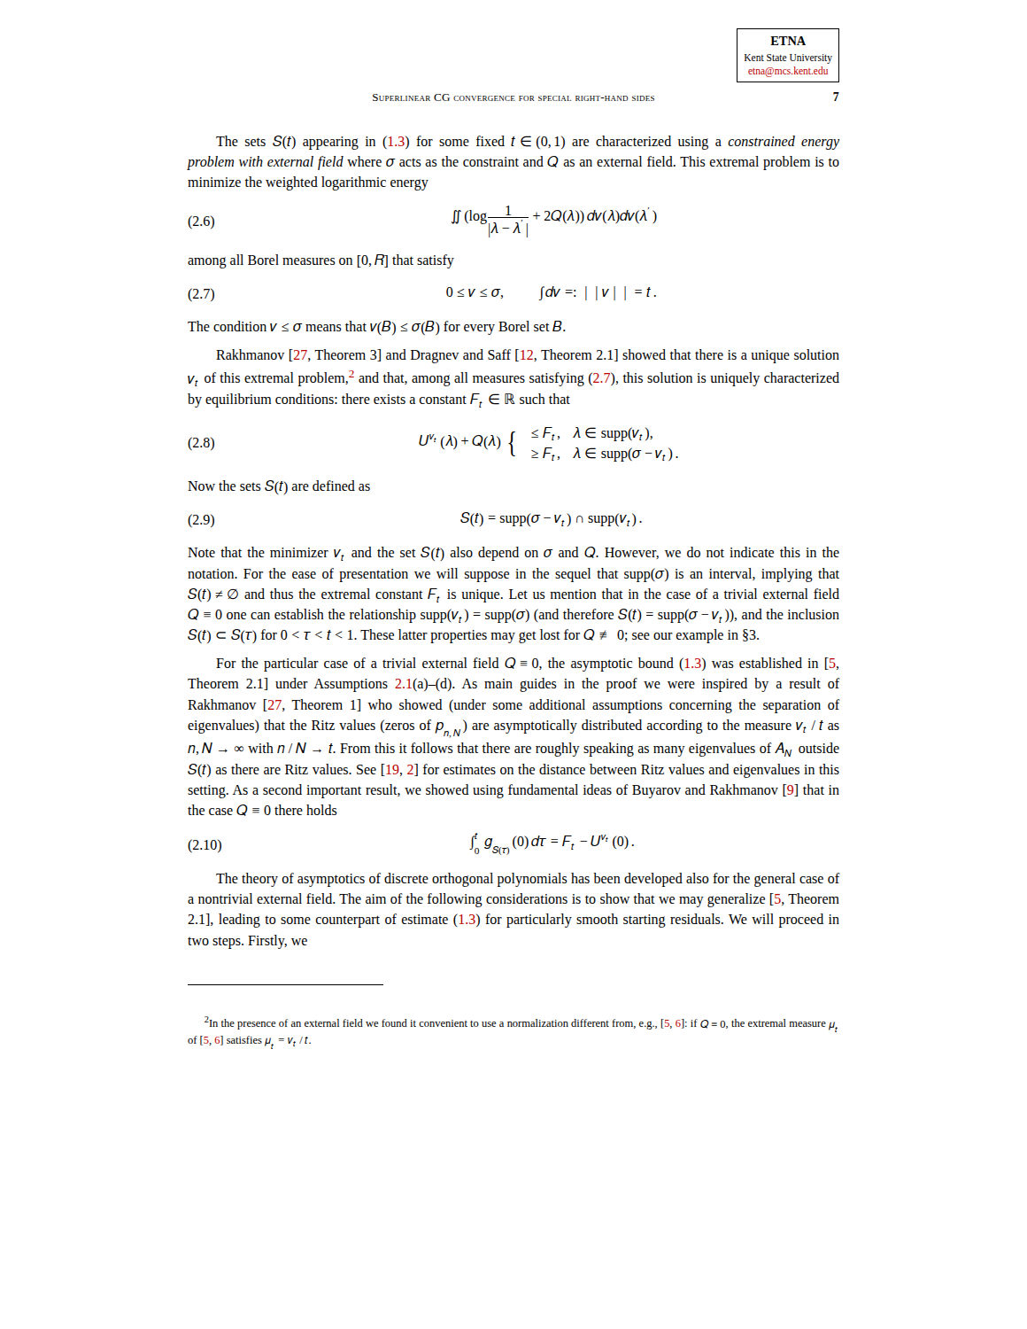ETNA Kent State University
etna@mcs.kent.edu
Superlinear CG convergence for special right-hand sides 7
The sets S(t) appearing in (1.3) for some fixed t∈(0,1) are characterized using a constrained energy problem with external field where σ acts as the constraint and Q as an external field. This extremal problem is to minimize the weighted logarithmic energy
(2.6)
∬ ( log 1|λ−λ′| + 2Q(λ) ) dν(λ) dν(λ′)
among all Borel measures on [0,R] that satisfy
(2.7)
0≤ν≤σ , ∫dν =: ||ν|| =t.
The condition ν≤σ means that ν(B)≤σ(B) for every Borel set B.
Rakhmanov [27, Theorem 3] and Dragnev and Saff [12, Theorem 2.1] showed that there is a unique solution νt of this extremal problem,2 and that, among all measures satisfying (2.7), this solution is uniquely characterized by equilibrium conditions: there exists a constant Ft∈ℝ such that
(2.8)
Uνt (λ) + Q(λ) { ≤Ft, λ∈supp(νt), ≥Ft, λ∈supp(σ−νt).
Now the sets S(t) are defined as
(2.9)
S(t) = supp(σ−νt) ∩ supp(νt) .
Note that the minimizer νt and the set S(t) also depend on σ and Q. However, we do not indicate this in the notation. For the ease of presentation we will suppose in the sequel that supp(σ) is an interval, implying that S(t)≠∅ and thus the extremal constant Ft is unique. Let us mention that in the case of a trivial external field Q≡0 one can establish the relationship supp(νt)=supp(σ) (and therefore S(t)=supp(σ−νt)), and the inclusion S(t)⊂S(τ) for 0<τ<t<1. These latter properties may get lost for Q≢0; see our example in §3.
For the particular case of a trivial external field Q≡0, the asymptotic bound (1.3) was established in [5, Theorem 2.1] under Assumptions 2.1(a)–(d). As main guides in the proof we were inspired by a result of Rakhmanov [27, Theorem 1] who showed (under some additional assumptions concerning the separation of eigenvalues) that the Ritz values (zeros of pn,N) are asymptotically distributed according to the measure νt/t as n,N→∞ with n/N→t. From this it follows that there are roughly speaking as many eigenvalues of AN outside S(t) as there are Ritz values. See [19, 2] for estimates on the distance between Ritz values and eigenvalues in this setting. As a second important result, we showed using fundamental ideas of Buyarov and Rakhmanov [9] that in the case Q≡0 there holds
(2.10)
∫0t gS(τ) (0) dτ = Ft − Uνt (0) .
The theory of asymptotics of discrete orthogonal polynomials has been developed also for the general case of a nontrivial external field. The aim of the following considerations is to show that we may generalize [5, Theorem 2.1], leading to some counterpart of estimate (1.3) for particularly smooth starting residuals. We will proceed in two steps. Firstly, we
2In the presence of an external field we found it convenient to use a normalization different from, e.g., [5, 6]: if Q≡0, the extremal measure μt of [5, 6] satisfies μt=νt/t.